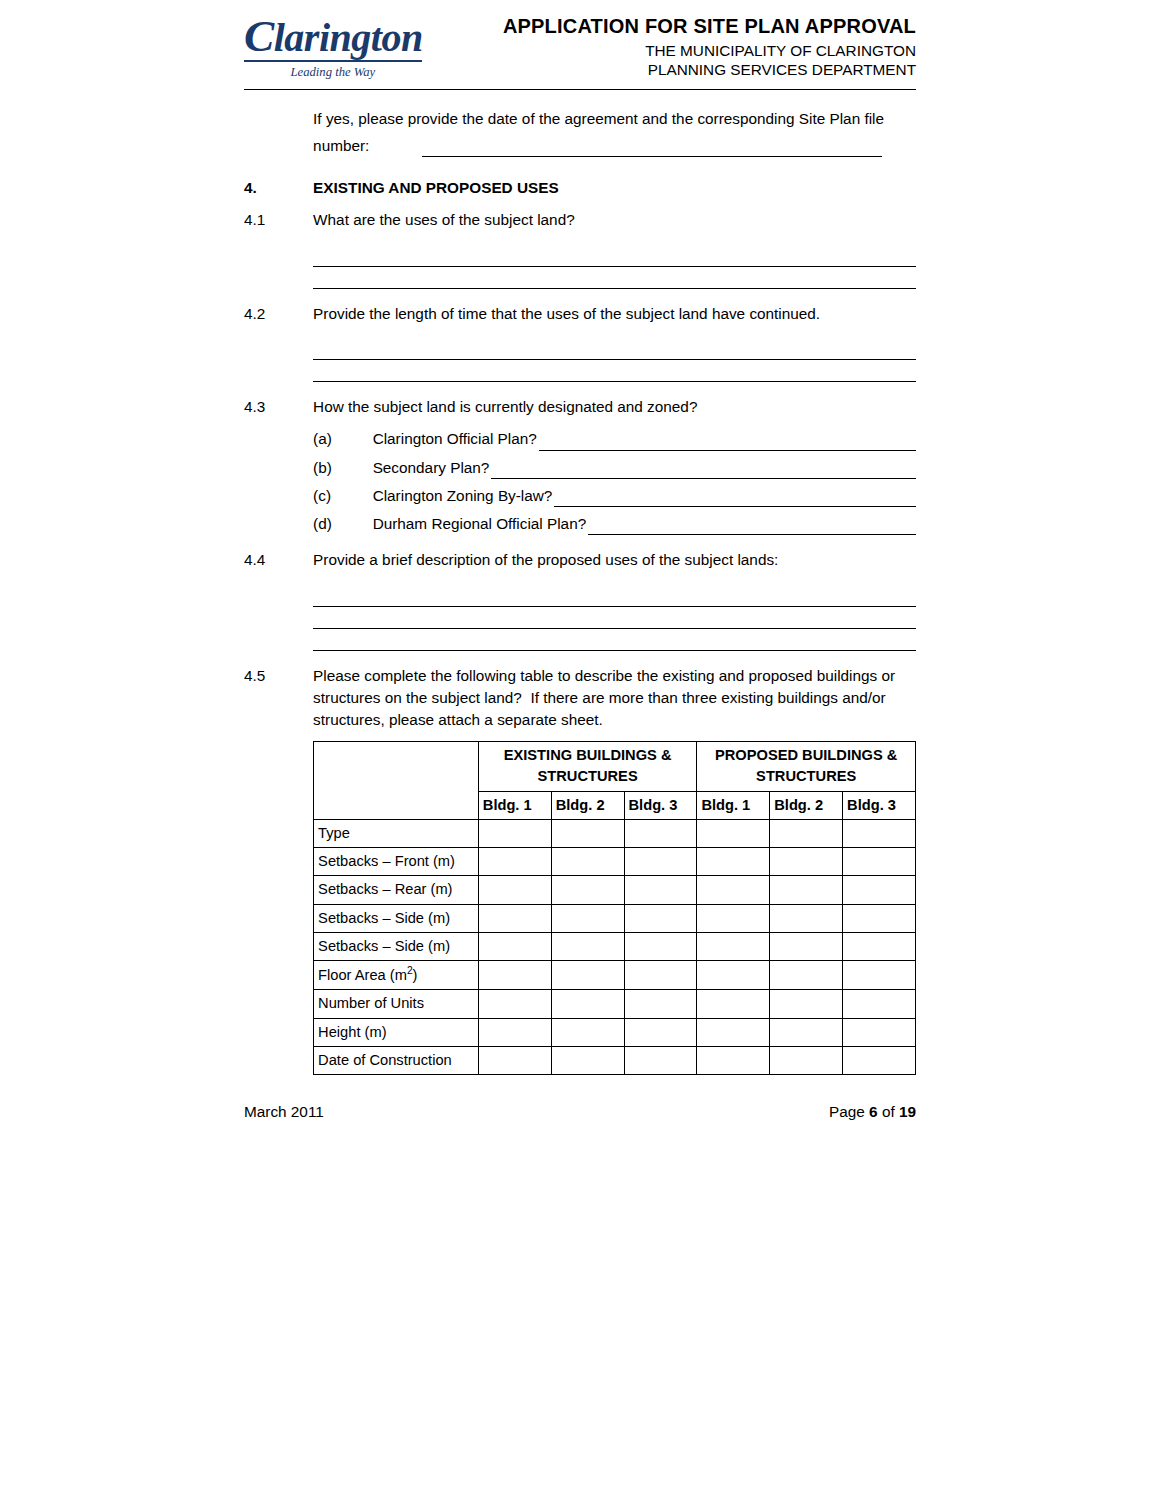Clarington
Leading the Way
APPLICATION FOR SITE PLAN APPROVAL
THE MUNICIPALITY OF CLARINGTON
PLANNING SERVICES DEPARTMENT
If yes, please provide the date of the agreement and the corresponding Site Plan file
number:
4.
EXISTING AND PROPOSED USES
4.1
What are the uses of the subject land?
4.2
Provide the length of time that the uses of the subject land have continued.
4.3
How the subject land is currently designated and zoned?
(a)
Clarington Official Plan?
(b)
Secondary Plan?
(c)
Clarington Zoning By-law?
(d)
Durham Regional Official Plan?
4.4
Provide a brief description of the proposed uses of the subject lands:
4.5
Please complete the following table to describe the existing and proposed buildings or structures on the subject land? If there are more than three existing buildings and/or structures, please attach a separate sheet.
| | EXISTING BUILDINGS & STRUCTURES | PROPOSED BUILDINGS & STRUCTURES |
| --- | --- | --- |
| Bldg. 1 | Bldg. 2 | Bldg. 3 | Bldg. 1 | Bldg. 2 | Bldg. 3 |
| Type | | | | | | |
| Setbacks – Front (m) | | | | | | |
| Setbacks – Rear (m) | | | | | | |
| Setbacks – Side (m) | | | | | | |
| Setbacks – Side (m) | | | | | | |
| Floor Area (m 2 ) | | | | | | |
| Number of Units | | | | | | |
| Height (m) | | | | | | |
| Date of Construction | | | | | | |
March 2011
Page 6 of 19